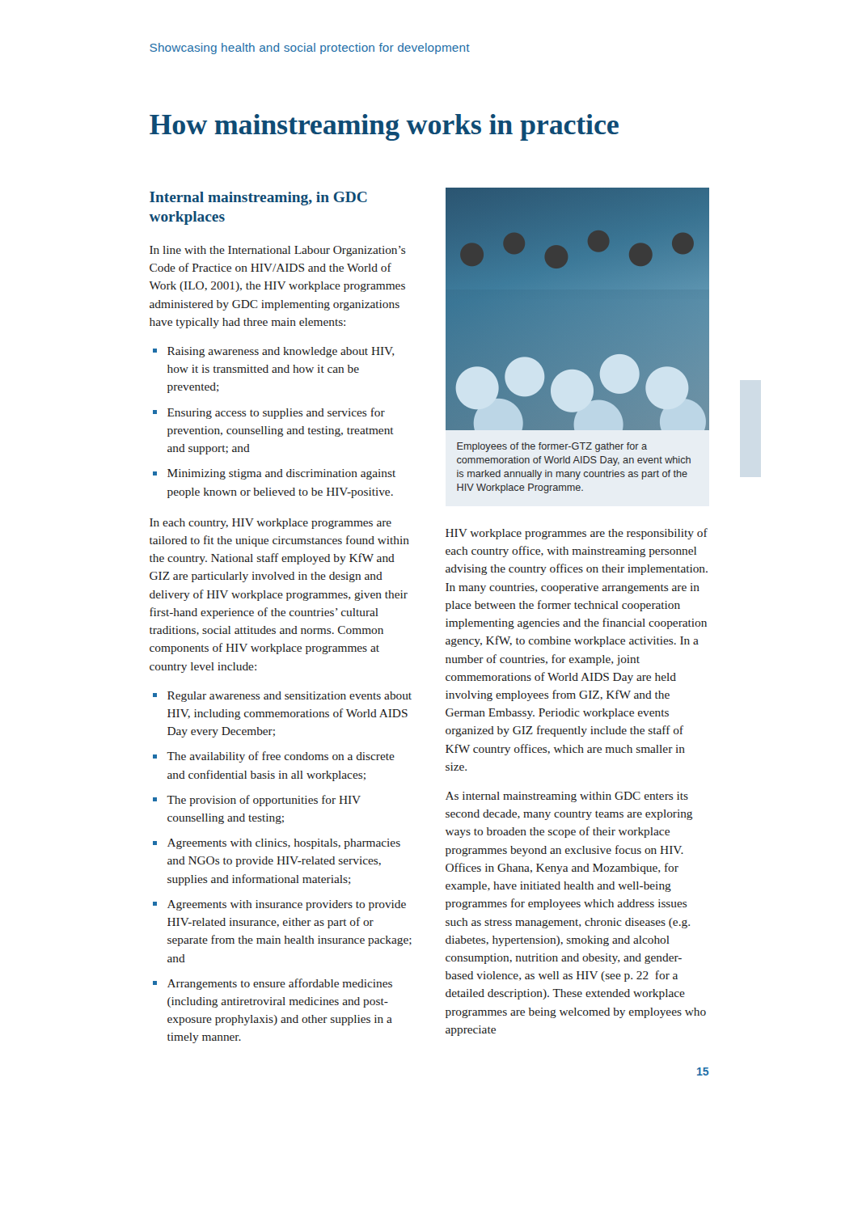Showcasing health and social protection for development
How mainstreaming works in practice
Internal mainstreaming, in GDC
workplaces
In line with the International Labour Organization’s Code of Practice on HIV/AIDS and the World of Work (ILO, 2001), the HIV workplace programmes administered by GDC implementing organizations have typically had three main elements:
Raising awareness and knowledge about HIV, how it is transmitted and how it can be prevented;
Ensuring access to supplies and services for prevention, counselling and testing, treatment and support; and
Minimizing stigma and discrimination against people known or believed to be HIV-positive.
In each country, HIV workplace programmes are tailored to fit the unique circumstances found within the country. National staff employed by KfW and GIZ are particularly involved in the design and delivery of HIV workplace programmes, given their first-hand experience of the countries’ cultural traditions, social attitudes and norms. Common components of HIV workplace programmes at country level include:
Regular awareness and sensitization events about HIV, including commemorations of World AIDS Day every December;
The availability of free condoms on a discrete and confidential basis in all workplaces;
The provision of opportunities for HIV counselling and testing;
Agreements with clinics, hospitals, pharmacies and NGOs to provide HIV-related services, supplies and informational materials;
Agreements with insurance providers to provide HIV-related insurance, either as part of or separate from the main health insurance package; and
Arrangements to ensure affordable medicines (including antiretroviral medicines and post-exposure prophylaxis) and other supplies in a timely manner.
Employees of the former-GTZ gather for a commemoration of World AIDS Day, an event which is marked annually in many countries as part of the HIV Workplace Programme.
HIV workplace programmes are the responsibility of each country office, with mainstreaming personnel advising the country offices on their implementation. In many countries, cooperative arrangements are in place between the former technical cooperation implementing agencies and the financial cooperation agency, KfW, to combine workplace activities. In a number of countries, for example, joint commemorations of World AIDS Day are held involving employees from GIZ, KfW and the German Embassy. Periodic workplace events organized by GIZ frequently include the staff of KfW country offices, which are much smaller in size.
As internal mainstreaming within GDC enters its second decade, many country teams are exploring ways to broaden the scope of their workplace programmes beyond an exclusive focus on HIV. Offices in Ghana, Kenya and Mozambique, for example, have initiated health and well-being programmes for employees which address issues such as stress management, chronic diseases (e.g. diabetes, hypertension), smoking and alcohol consumption, nutrition and obesity, and gender-based violence, as well as HIV (see p. 22 for a detailed description). These extended workplace programmes are being welcomed by employees who appreciate
15